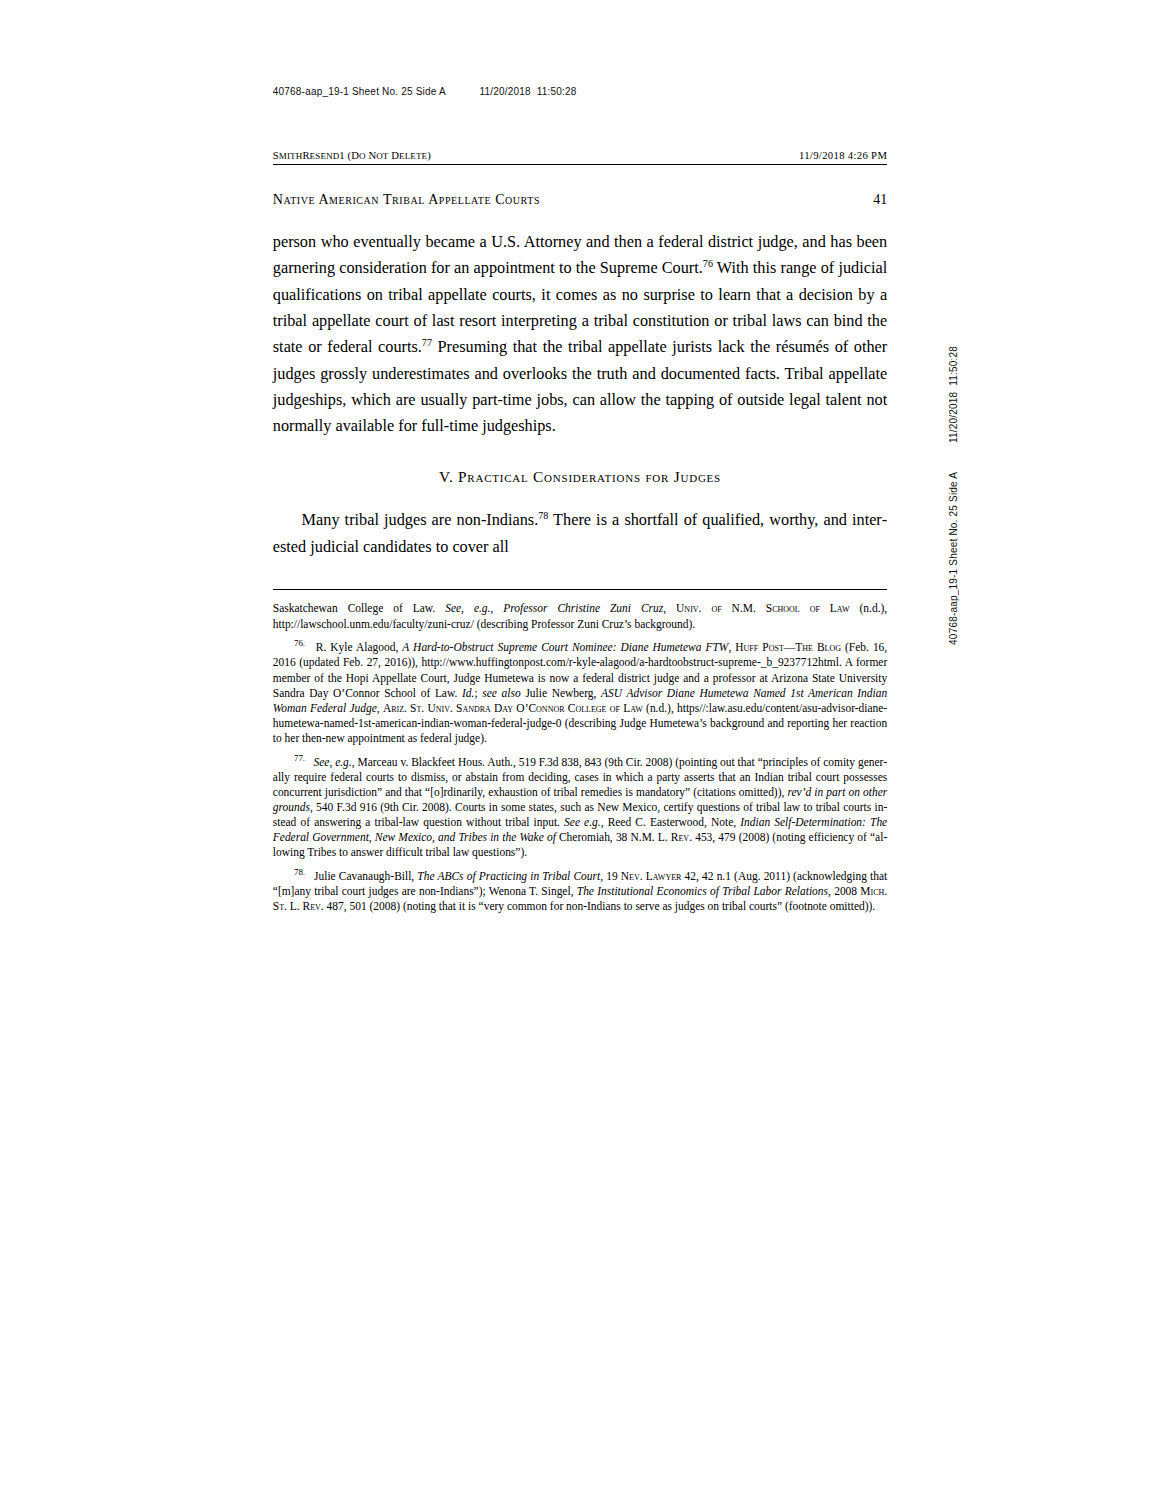40768-aap_19-1 Sheet No. 25 Side A 11/20/2018 11:50:28
SMITHRESEND1 (DO NOT DELETE) 11/9/2018 4:26 PM
Native American Tribal Appellate Courts 41
person who eventually became a U.S. Attorney and then a federal district judge, and has been garnering consideration for an appointment to the Supreme Court.76 With this range of judicial qualifications on tribal appellate courts, it comes as no surprise to learn that a decision by a tribal appellate court of last resort interpreting a tribal constitution or tribal laws can bind the state or federal courts.77 Presuming that the tribal appellate jurists lack the résumés of other judges grossly underestimates and overlooks the truth and documented facts. Tribal appellate judgeships, which are usually part-time jobs, can allow the tapping of outside legal talent not normally available for full-time judgeships.
V. Practical Considerations for Judges
Many tribal judges are non-Indians.78 There is a shortfall of qualified, worthy, and interested judicial candidates to cover all
Saskatchewan College of Law. See, e.g., Professor Christine Zuni Cruz, Univ. of N.M. School of Law (n.d.), http://lawschool.unm.edu/faculty/zuni-cruz/ (describing Professor Zuni Cruz’s background).
76. R. Kyle Alagood, A Hard-to-Obstruct Supreme Court Nominee: Diane Humetewa FTW, Huff Post—The Blog (Feb. 16, 2016 (updated Feb. 27, 2016)), http://www.huffingtonpost.com/r-kyle-alagood/a-hardtoobstruct-supreme-_b_9237712html. A former member of the Hopi Appellate Court, Judge Humetewa is now a federal district judge and a professor at Arizona State University Sandra Day O’Connor School of Law. Id.; see also Julie Newberg, ASU Advisor Diane Humetewa Named 1st American Indian Woman Federal Judge, Ariz. St. Univ. Sandra Day O’Connor College of Law (n.d.), https//:law.asu.edu/content/asu-advisor-diane-humetewa-named-1st-american-indian-woman-federal-judge-0 (describing Judge Humetewa’s background and reporting her reaction to her then-new appointment as federal judge).
77. See, e.g., Marceau v. Blackfeet Hous. Auth., 519 F.3d 838, 843 (9th Cir. 2008) (pointing out that “principles of comity generally require federal courts to dismiss, or abstain from deciding, cases in which a party asserts that an Indian tribal court possesses concurrent jurisdiction” and that “[o]rdinarily, exhaustion of tribal remedies is mandatory” (citations omitted)), rev’d in part on other grounds, 540 F.3d 916 (9th Cir. 2008). Courts in some states, such as New Mexico, certify questions of tribal law to tribal courts instead of answering a tribal-law question without tribal input. See e.g., Reed C. Easterwood, Note, Indian Self-Determination: The Federal Government, New Mexico, and Tribes in the Wake of Cheromiah, 38 N.M. L. Rev. 453, 479 (2008) (noting efficiency of “allowing Tribes to answer difficult tribal law questions”).
78. Julie Cavanaugh-Bill, The ABCs of Practicing in Tribal Court, 19 Nev. Lawyer 42, 42 n.1 (Aug. 2011) (acknowledging that “[m]any tribal court judges are non-Indians”); Wenona T. Singel, The Institutional Economics of Tribal Labor Relations, 2008 Mich. St. L. Rev. 487, 501 (2008) (noting that it is “very common for non-Indians to serve as judges on tribal courts” (footnote omitted)).
40768-aap_19-1 Sheet No. 25 Side A 11/20/2018 11:50:28